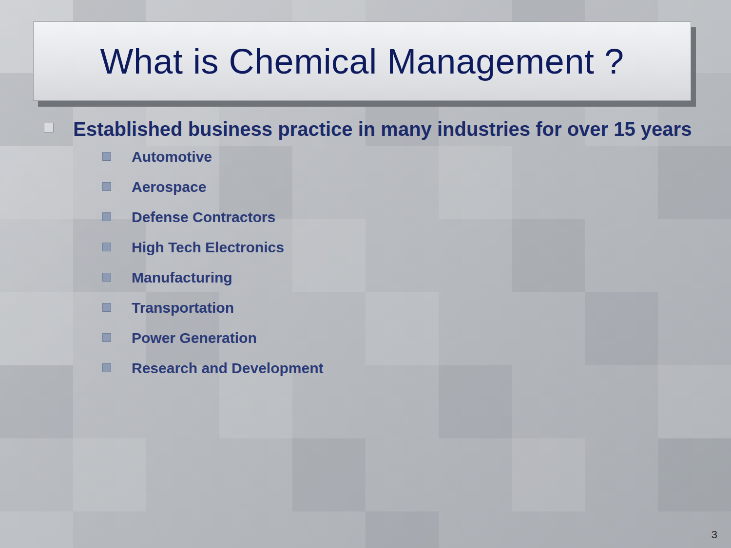What is Chemical Management ?
Established business practice in many industries for over 15 years
Automotive
Aerospace
Defense Contractors
High Tech Electronics
Manufacturing
Transportation
Power Generation
Research and Development
3